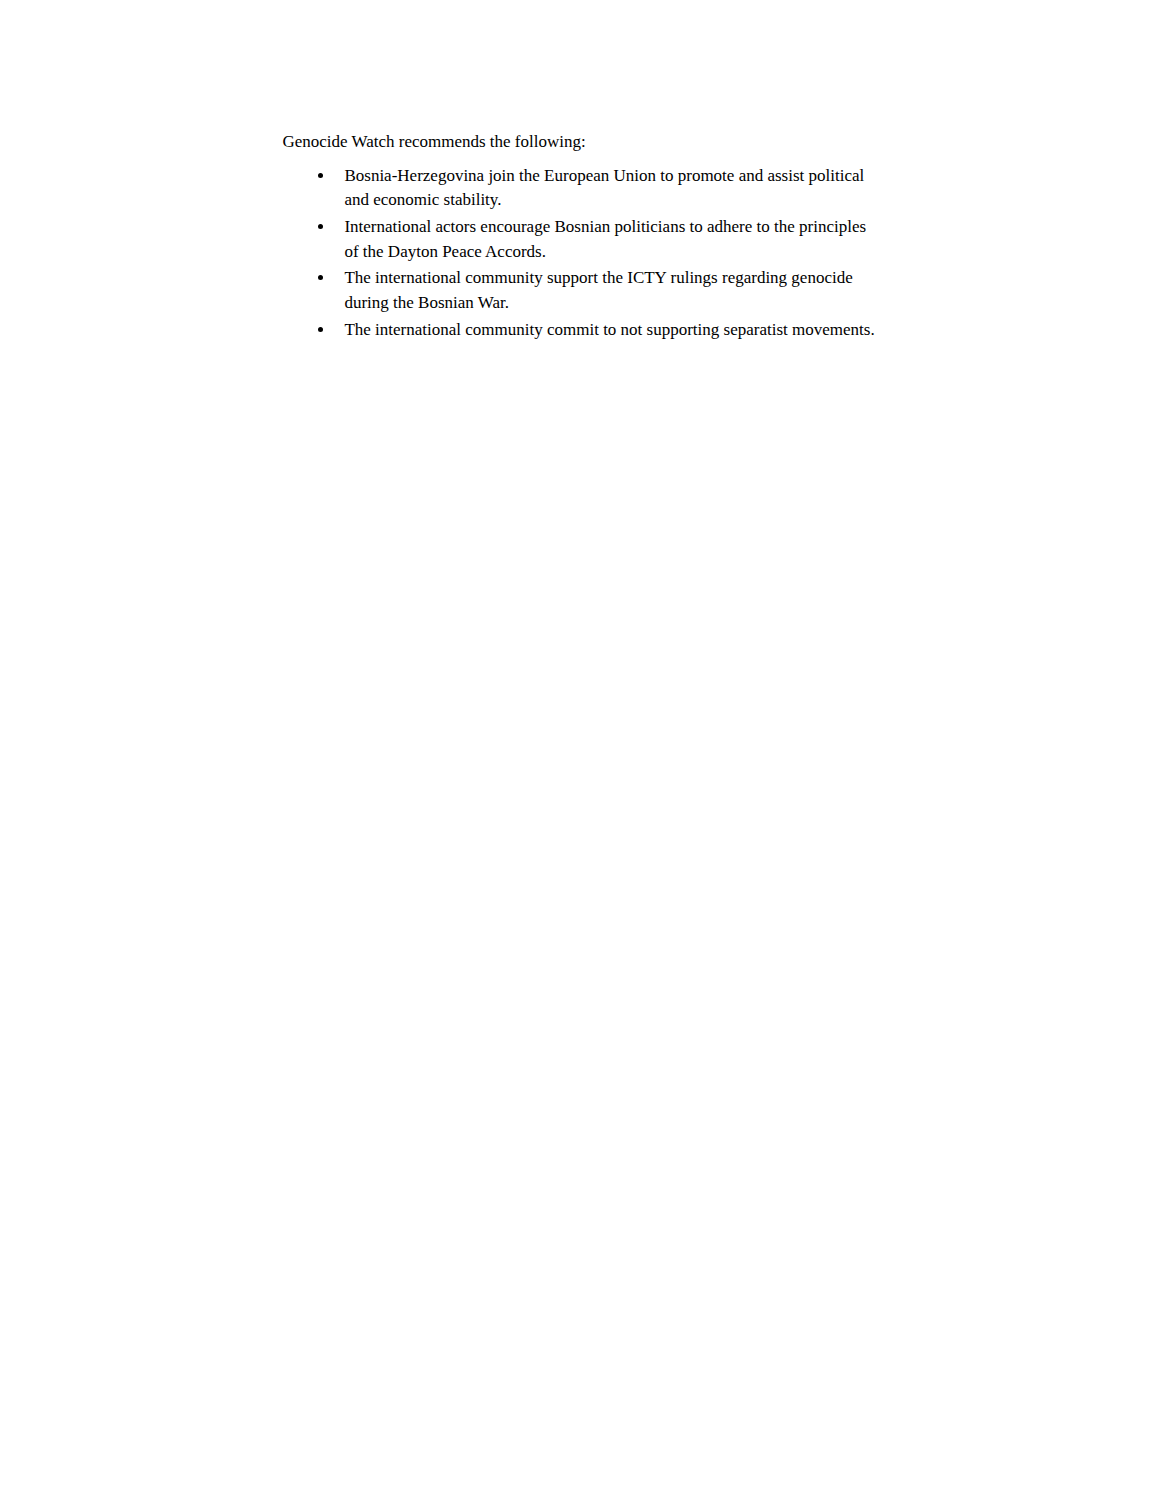Genocide Watch recommends the following:
Bosnia-Herzegovina join the European Union to promote and assist political and economic stability.
International actors encourage Bosnian politicians to adhere to the principles of the Dayton Peace Accords.
The international community support the ICTY rulings regarding genocide during the Bosnian War.
The international community commit to not supporting separatist movements.